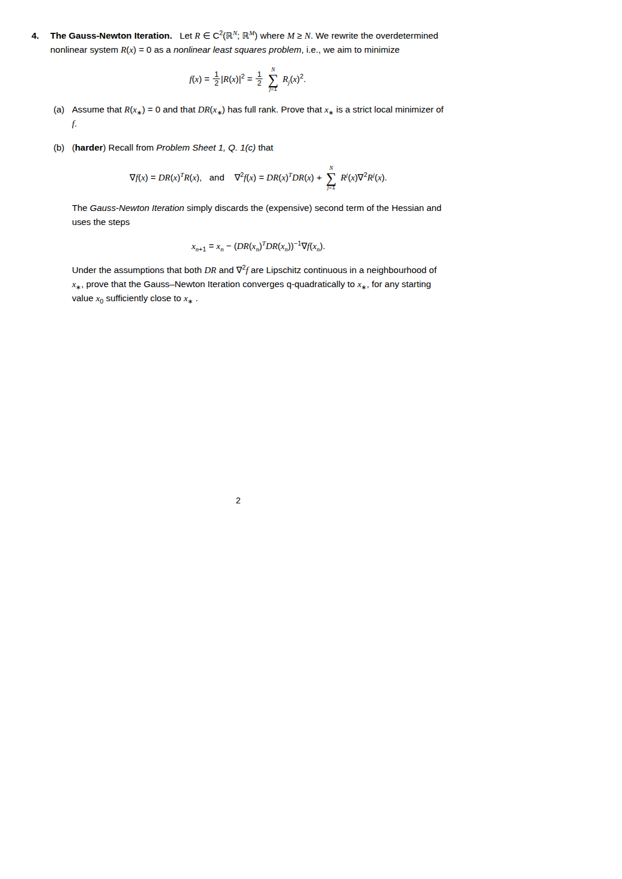4. The Gauss-Newton Iteration. Let R ∈ C2(ℝN; ℝM) where M ≥ N. We rewrite the overdetermined nonlinear system R(x) = 0 as a nonlinear least squares problem, i.e., we aim to minimize
f(x) = 12|R(x)|2 = 12 N∑j=1 Rj(x)2.
(a) Assume that R(x∗) = 0 and that DR(x∗) has full rank. Prove that x∗ is a strict local minimizer of f.
(b) (harder) Recall from Problem Sheet 1, Q. 1(c) that
∇f(x) = DR(x)TR(x), and ∇2f(x) = DR(x)TDR(x) + N∑j=1 Rj(x)∇2Rj(x).
The Gauss-Newton Iteration simply discards the (expensive) second term of the Hessian and uses the steps
xn+1 = xn − (DR(xn)TDR(xn))−1∇f(xn).
Under the assumptions that both DR and ∇2f are Lipschitz continuous in a neighbourhood of x∗, prove that the Gauss–Newton Iteration converges q-quadratically to x∗, for any starting value x0 sufficiently close to x∗ .
2